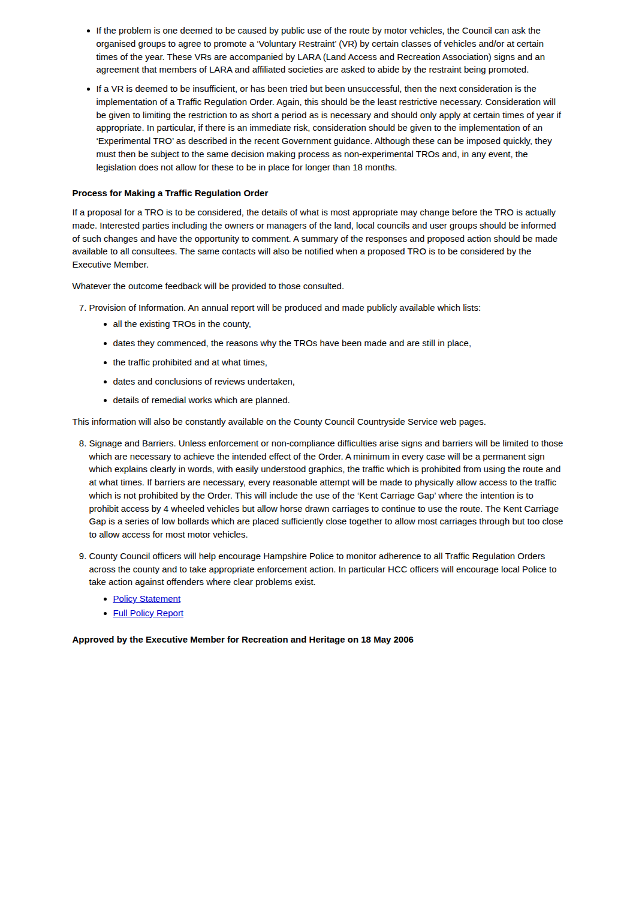If the problem is one deemed to be caused by public use of the route by motor vehicles, the Council can ask the organised groups to agree to promote a ‘Voluntary Restraint’ (VR) by certain classes of vehicles and/or at certain times of the year. These VRs are accompanied by LARA (Land Access and Recreation Association) signs and an agreement that members of LARA and affiliated societies are asked to abide by the restraint being promoted.
If a VR is deemed to be insufficient, or has been tried but been unsuccessful, then the next consideration is the implementation of a Traffic Regulation Order. Again, this should be the least restrictive necessary. Consideration will be given to limiting the restriction to as short a period as is necessary and should only apply at certain times of year if appropriate. In particular, if there is an immediate risk, consideration should be given to the implementation of an ‘Experimental TRO’ as described in the recent Government guidance. Although these can be imposed quickly, they must then be subject to the same decision making process as non-experimental TROs and, in any event, the legislation does not allow for these to be in place for longer than 18 months.
Process for Making a Traffic Regulation Order
If a proposal for a TRO is to be considered, the details of what is most appropriate may change before the TRO is actually made. Interested parties including the owners or managers of the land, local councils and user groups should be informed of such changes and have the opportunity to comment. A summary of the responses and proposed action should be made available to all consultees. The same contacts will also be notified when a proposed TRO is to be considered by the Executive Member.
Whatever the outcome feedback will be provided to those consulted.
Provision of Information. An annual report will be produced and made publicly available which lists:
all the existing TROs in the county,
dates they commenced, the reasons why the TROs have been made and are still in place,
the traffic prohibited and at what times,
dates and conclusions of reviews undertaken,
details of remedial works which are planned.
This information will also be constantly available on the County Council Countryside Service web pages.
Signage and Barriers. Unless enforcement or non-compliance difficulties arise signs and barriers will be limited to those which are necessary to achieve the intended effect of the Order. A minimum in every case will be a permanent sign which explains clearly in words, with easily understood graphics, the traffic which is prohibited from using the route and at what times. If barriers are necessary, every reasonable attempt will be made to physically allow access to the traffic which is not prohibited by the Order. This will include the use of the ‘Kent Carriage Gap’ where the intention is to prohibit access by 4 wheeled vehicles but allow horse drawn carriages to continue to use the route. The Kent Carriage Gap is a series of low bollards which are placed sufficiently close together to allow most carriages through but too close to allow access for most motor vehicles.
County Council officers will help encourage Hampshire Police to monitor adherence to all Traffic Regulation Orders across the county and to take appropriate enforcement action. In particular HCC officers will encourage local Police to take action against offenders where clear problems exist.
Policy Statement
Full Policy Report
Approved by the Executive Member for Recreation and Heritage on 18 May 2006